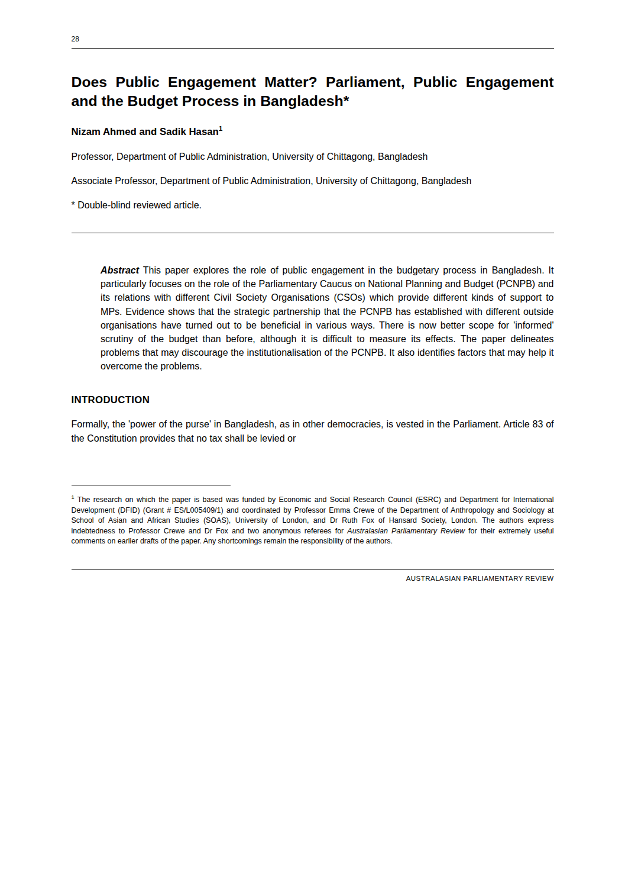28
Does Public Engagement Matter? Parliament, Public Engagement and the Budget Process in Bangladesh*
Nizam Ahmed and Sadik Hasan1
Professor, Department of Public Administration, University of Chittagong, Bangladesh
Associate Professor, Department of Public Administration, University of Chittagong, Bangladesh
* Double-blind reviewed article.
Abstract This paper explores the role of public engagement in the budgetary process in Bangladesh. It particularly focuses on the role of the Parliamentary Caucus on National Planning and Budget (PCNPB) and its relations with different Civil Society Organisations (CSOs) which provide different kinds of support to MPs. Evidence shows that the strategic partnership that the PCNPB has established with different outside organisations have turned out to be beneficial in various ways. There is now better scope for 'informed' scrutiny of the budget than before, although it is difficult to measure its effects. The paper delineates problems that may discourage the institutionalisation of the PCNPB. It also identifies factors that may help it overcome the problems.
INTRODUCTION
Formally, the 'power of the purse' in Bangladesh, as in other democracies, is vested in the Parliament. Article 83 of the Constitution provides that no tax shall be levied or
1 The research on which the paper is based was funded by Economic and Social Research Council (ESRC) and Department for International Development (DFID) (Grant # ES/L005409/1) and coordinated by Professor Emma Crewe of the Department of Anthropology and Sociology at School of Asian and African Studies (SOAS), University of London, and Dr Ruth Fox of Hansard Society, London. The authors express indebtedness to Professor Crewe and Dr Fox and two anonymous referees for Australasian Parliamentary Review for their extremely useful comments on earlier drafts of the paper. Any shortcomings remain the responsibility of the authors.
Australasian Parliamentary Review